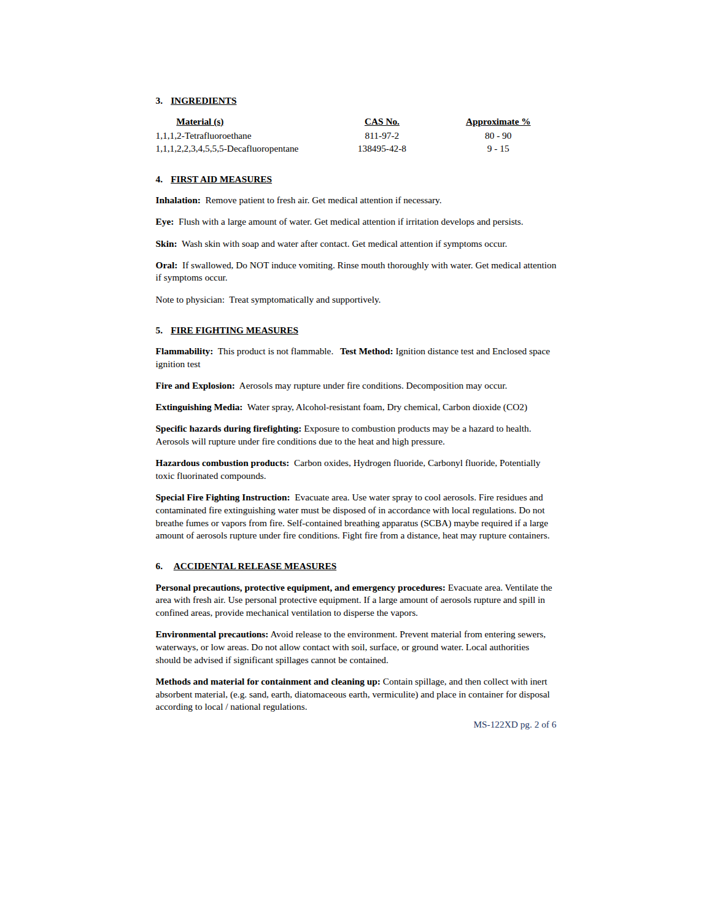3.
INGREDIENTS
| Material (s) | CAS No. | Approximate % |
| --- | --- | --- |
| 1,1,1,2-Tetrafluoroethane | 811-97-2 | 80 - 90 |
| 1,1,1,2,2,3,4,5,5,5-Decafluoropentane | 138495-42-8 | 9 - 15 |
4.
FIRST AID MEASURES
Inhalation: Remove patient to fresh air. Get medical attention if necessary.
Eye: Flush with a large amount of water. Get medical attention if irritation develops and persists.
Skin: Wash skin with soap and water after contact. Get medical attention if symptoms occur.
Oral: If swallowed, Do NOT induce vomiting. Rinse mouth thoroughly with water. Get medical attention if symptoms occur.
Note to physician: Treat symptomatically and supportively.
5.
FIRE FIGHTING MEASURES
Flammability: This product is not flammable. Test Method: Ignition distance test and Enclosed space ignition test
Fire and Explosion: Aerosols may rupture under fire conditions. Decomposition may occur.
Extinguishing Media: Water spray, Alcohol-resistant foam, Dry chemical, Carbon dioxide (CO2)
Specific hazards during firefighting: Exposure to combustion products may be a hazard to health. Aerosols will rupture under fire conditions due to the heat and high pressure.
Hazardous combustion products: Carbon oxides, Hydrogen fluoride, Carbonyl fluoride, Potentially toxic fluorinated compounds.
Special Fire Fighting Instruction: Evacuate area. Use water spray to cool aerosols. Fire residues and contaminated fire extinguishing water must be disposed of in accordance with local regulations. Do not breathe fumes or vapors from fire. Self-contained breathing apparatus (SCBA) maybe required if a large amount of aerosols rupture under fire conditions. Fight fire from a distance, heat may rupture containers.
6.
ACCIDENTAL RELEASE MEASURES
Personal precautions, protective equipment, and emergency procedures: Evacuate area. Ventilate the area with fresh air. Use personal protective equipment. If a large amount of aerosols rupture and spill in confined areas, provide mechanical ventilation to disperse the vapors.
Environmental precautions: Avoid release to the environment. Prevent material from entering sewers, waterways, or low areas. Do not allow contact with soil, surface, or ground water. Local authorities should be advised if significant spillages cannot be contained.
Methods and material for containment and cleaning up: Contain spillage, and then collect with inert absorbent material, (e.g. sand, earth, diatomaceous earth, vermiculite) and place in container for disposal according to local / national regulations.
MS-122XD pg. 2 of 6